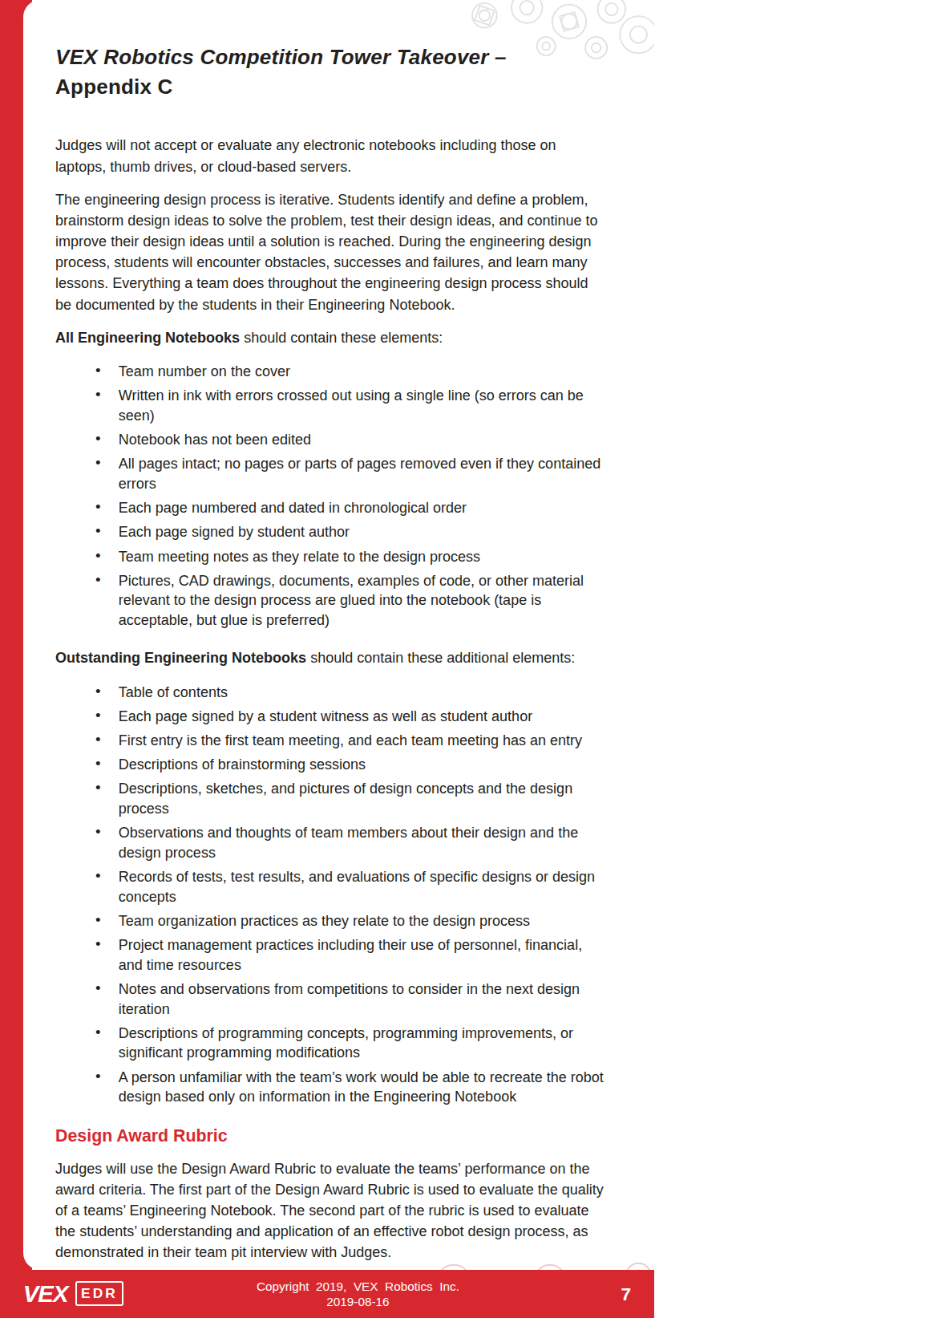VEX Robotics Competition Tower Takeover – Appendix C
Judges will not accept or evaluate any electronic notebooks including those on laptops, thumb drives, or cloud-based servers.
The engineering design process is iterative. Students identify and define a problem, brainstorm design ideas to solve the problem, test their design ideas, and continue to improve their design ideas until a solution is reached. During the engineering design process, students will encounter obstacles, successes and failures, and learn many lessons. Everything a team does throughout the engineering design process should be documented by the students in their Engineering Notebook.
All Engineering Notebooks should contain these elements:
Team number on the cover
Written in ink with errors crossed out using a single line (so errors can be seen)
Notebook has not been edited
All pages intact; no pages or parts of pages removed even if they contained errors
Each page numbered and dated in chronological order
Each page signed by student author
Team meeting notes as they relate to the design process
Pictures, CAD drawings, documents, examples of code, or other material relevant to the design process are glued into the notebook (tape is acceptable, but glue is preferred)
Outstanding Engineering Notebooks should contain these additional elements:
Table of contents
Each page signed by a student witness as well as student author
First entry is the first team meeting, and each team meeting has an entry
Descriptions of brainstorming sessions
Descriptions, sketches, and pictures of design concepts and the design process
Observations and thoughts of team members about their design and the design process
Records of tests, test results, and evaluations of specific designs or design concepts
Team organization practices as they relate to the design process
Project management practices including their use of personnel, financial, and time resources
Notes and observations from competitions to consider in the next design iteration
Descriptions of programming concepts, programming improvements, or significant programming modifications
A person unfamiliar with the team’s work would be able to recreate the robot design based only on information in the Engineering Notebook
Design Award Rubric
Judges will use the Design Award Rubric to evaluate the teams’ performance on the award criteria. The first part of the Design Award Rubric is used to evaluate the quality of a teams’ Engineering Notebook. The second part of the rubric is used to evaluate the students’ understanding and application of an effective robot design process, as demonstrated in their team pit interview with Judges.
🌐vexedr.com
VEX EDR
Copyright 2019, VEX Robotics Inc.
2019-08-16
7